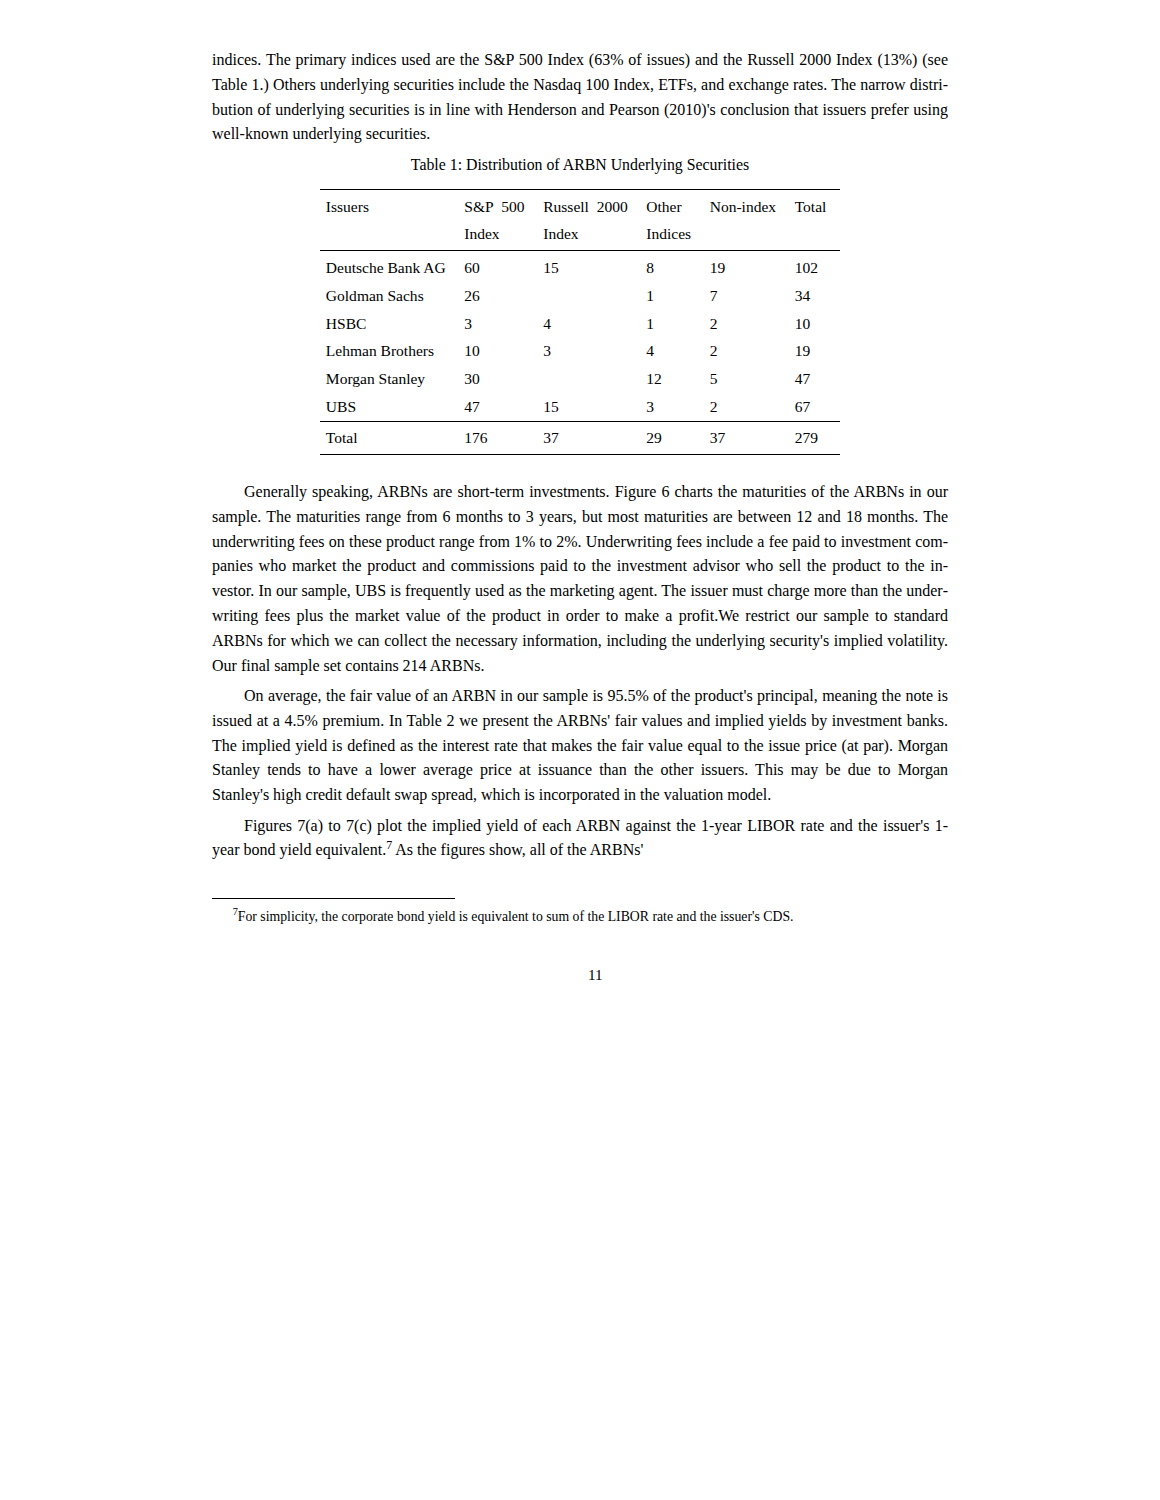indices. The primary indices used are the S&P 500 Index (63% of issues) and the Russell 2000 Index (13%) (see Table 1.) Others underlying securities include the Nasdaq 100 Index, ETFs, and exchange rates. The narrow distribution of underlying securities is in line with Henderson and Pearson (2010)'s conclusion that issuers prefer using well-known underlying securities.
Table 1: Distribution of ARBN Underlying Securities
| Issuers | S&P 500 | Russell 2000 | Other | Non-index | Total |
| --- | --- | --- | --- | --- | --- |
| | Index | Index | Indices | | |
| Deutsche Bank AG | 60 | 15 | 8 | 19 | 102 |
| Goldman Sachs | 26 | | 1 | 7 | 34 |
| HSBC | 3 | 4 | 1 | 2 | 10 |
| Lehman Brothers | 10 | 3 | 4 | 2 | 19 |
| Morgan Stanley | 30 | | 12 | 5 | 47 |
| UBS | 47 | 15 | 3 | 2 | 67 |
| Total | 176 | 37 | 29 | 37 | 279 |
Generally speaking, ARBNs are short-term investments. Figure 6 charts the maturities of the ARBNs in our sample. The maturities range from 6 months to 3 years, but most maturities are between 12 and 18 months. The underwriting fees on these product range from 1% to 2%. Underwriting fees include a fee paid to investment companies who market the product and commissions paid to the investment advisor who sell the product to the investor. In our sample, UBS is frequently used as the marketing agent. The issuer must charge more than the underwriting fees plus the market value of the product in order to make a profit.We restrict our sample to standard ARBNs for which we can collect the necessary information, including the underlying security's implied volatility. Our final sample set contains 214 ARBNs.
On average, the fair value of an ARBN in our sample is 95.5% of the product's principal, meaning the note is issued at a 4.5% premium. In Table 2 we present the ARBNs' fair values and implied yields by investment banks. The implied yield is defined as the interest rate that makes the fair value equal to the issue price (at par). Morgan Stanley tends to have a lower average price at issuance than the other issuers. This may be due to Morgan Stanley's high credit default swap spread, which is incorporated in the valuation model.
Figures 7(a) to 7(c) plot the implied yield of each ARBN against the 1-year LIBOR rate and the issuer's 1-year bond yield equivalent.7 As the figures show, all of the ARBNs'
7For simplicity, the corporate bond yield is equivalent to sum of the LIBOR rate and the issuer's CDS.
11